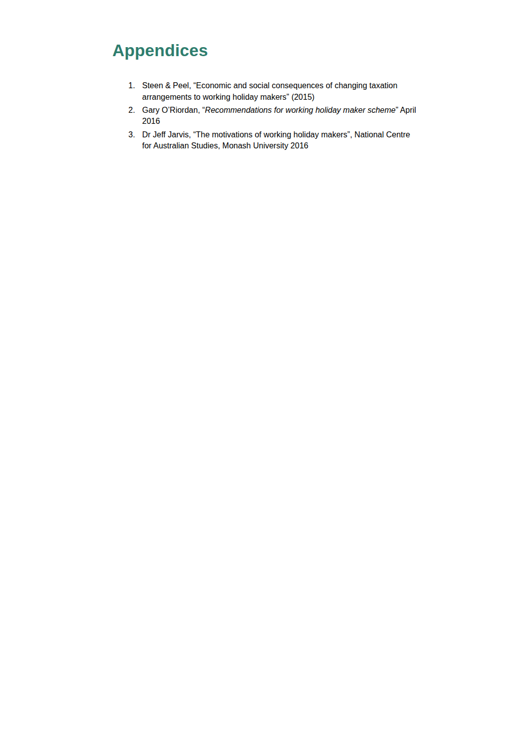Appendices
Steen & Peel, “Economic and social consequences of changing taxation arrangements to working holiday makers” (2015)
Gary O’Riordan, “Recommendations for working holiday maker scheme” April 2016
Dr Jeff Jarvis, “The motivations of working holiday makers”, National Centre for Australian Studies, Monash University 2016